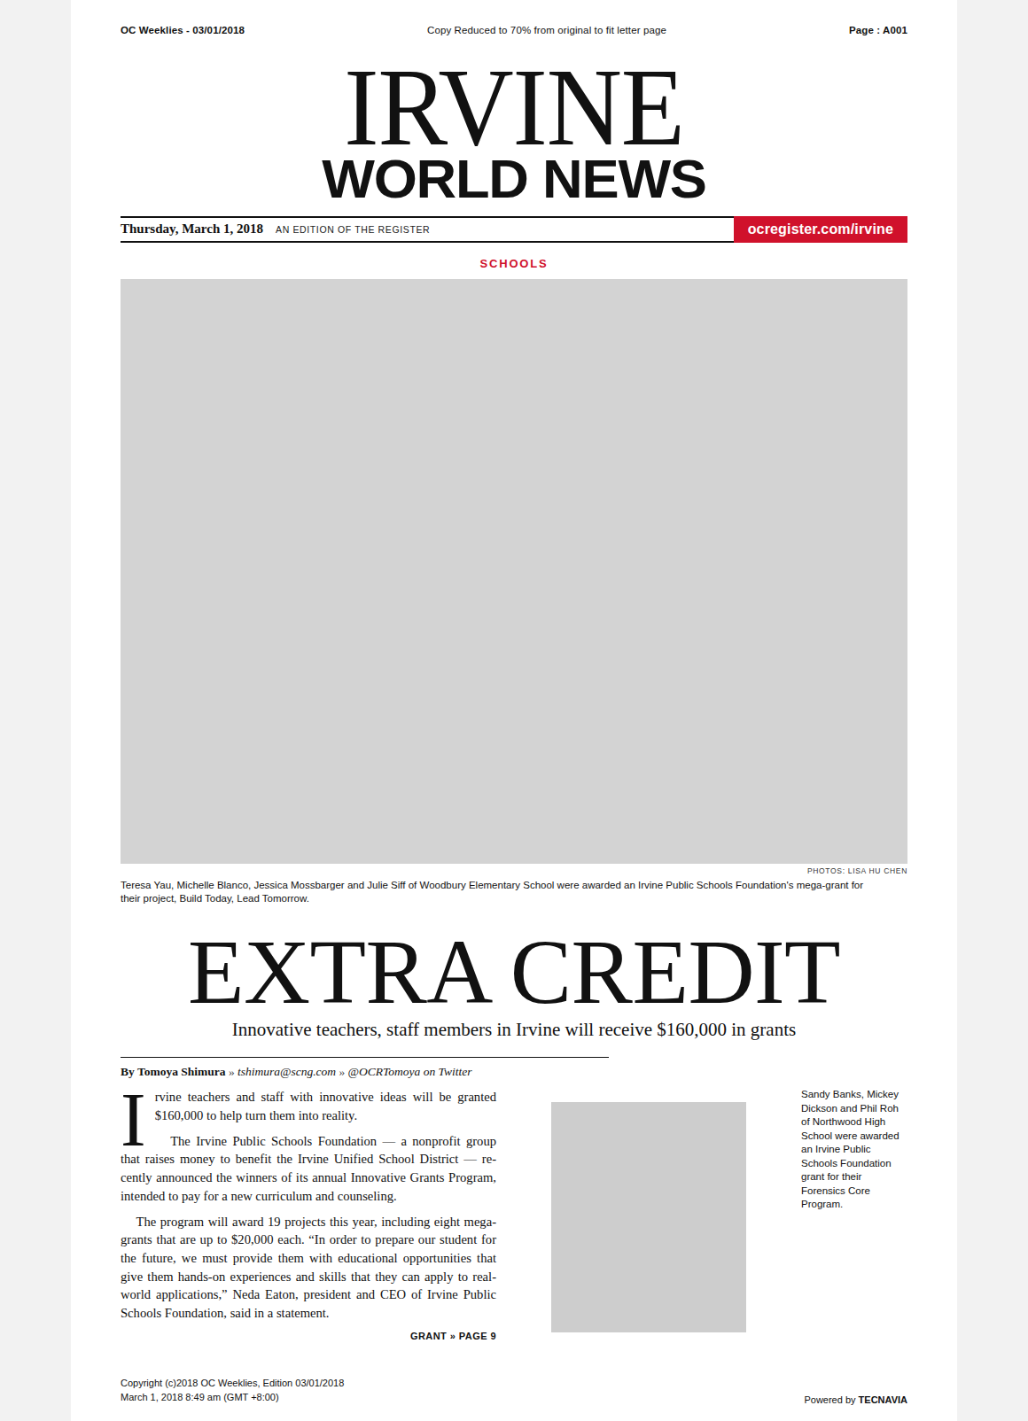OC Weeklies - 03/01/2018
Copy Reduced to 70% from original to fit letter page
Page : A001
IRVINE WORLD NEWS
Thursday, March 1, 2018
AN EDITION OF THE REGISTER
ocregister.com/irvine
SCHOOLS
PHOTOS: LISA HU CHEN
Teresa Yau, Michelle Blanco, Jessica Mossbarger and Julie Siff of Woodbury Elementary School were awarded an Irvine Public Schools Foundation's mega-grant for their project, Build Today, Lead Tomorrow.
EXTRA CREDIT
Innovative teachers, staff members in Irvine will receive $160,000 in grants
By Tomoya Shimura » tshimura@scng.com » @OCRTomoya on Twitter
Irvine teachers and staff with innovative ideas will be granted $160,000 to help turn them into reality.
The Irvine Public Schools Foundation — a nonprofit group that raises money to benefit the Irvine Unified School District — recently announced the winners of its annual Innovative Grants Program, intended to pay for a new curriculum and counseling.
The program will award 19 projects this year, including eight mega-grants that are up to $20,000 each. “In order to prepare our student for the future, we must provide them with educational opportunities that give them hands-on experiences and skills that they can apply to real-world applications,” Neda Eaton, president and CEO of Irvine Public Schools Foundation, said in a statement.
GRANT » PAGE 9
Sandy Banks, Mickey Dickson and Phil Roh of Northwood High School were awarded an Irvine Public Schools Foundation grant for their Forensics Core Program.
Sandy Banks, Mickey Dickson and Phil Roh of Northwood High School were awarded an Irvine Public Schools Foundation grant for their Forensics Core Program.
Copyright (c)2018 OC Weeklies, Edition 03/01/2018
March 1, 2018 8:49 am (GMT +8:00)
Powered by TECNAVIA